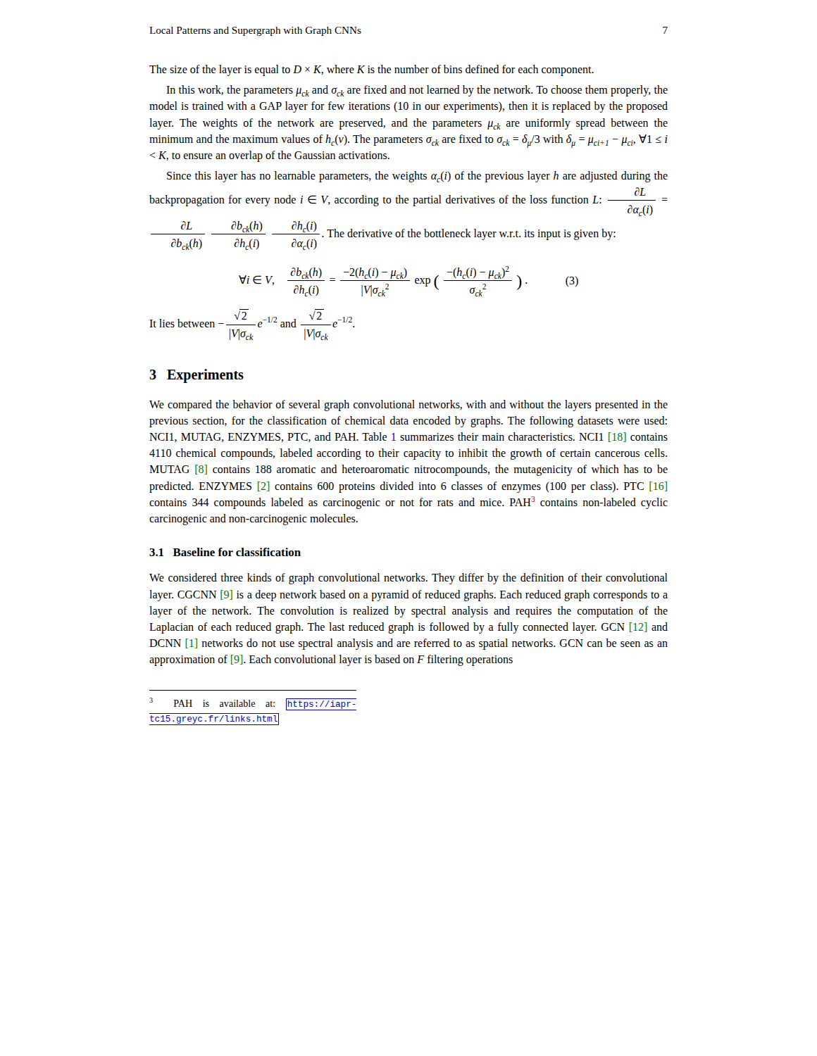Local Patterns and Supergraph with Graph CNNs 7
The size of the layer is equal to D × K, where K is the number of bins defined for each component.
In this work, the parameters μck and σck are fixed and not learned by the network. To choose them properly, the model is trained with a GAP layer for few iterations (10 in our experiments), then it is replaced by the proposed layer. The weights of the network are preserved, and the parameters μck are uniformly spread between the minimum and the maximum values of hc(v). The parameters σck are fixed to σck = δμ/3 with δμ = μci+1 − μci, ∀1 ≤ i < K, to ensure an overlap of the Gaussian activations.
Since this layer has no learnable parameters, the weights αc(i) of the previous layer h are adjusted during the backpropagation for every node i ∈ V, according to the partial derivatives of the loss function L: ∂L∂αc(i) = ∂L∂bck(h) ∂bck(h)∂hc(i) ∂hc(i)∂αc(i). The derivative of the bottleneck layer w.r.t. its input is given by:
∀i ∈ V, ∂bck(h)∂hc(i) = −2(hc(i) − μck)|V|σck2 exp ( −(hc(i) − μck)2 σck2 ) .
(3)
It lies between −2|V|σck e−1/2 and 2|V|σck e−1/2.
3 Experiments
We compared the behavior of several graph convolutional networks, with and without the layers presented in the previous section, for the classification of chemical data encoded by graphs. The following datasets were used: NCI1, MUTAG, ENZYMES, PTC, and PAH. Table 1 summarizes their main characteristics. NCI1 [18] contains 4110 chemical compounds, labeled according to their capacity to inhibit the growth of certain cancerous cells. MUTAG [8] contains 188 aromatic and heteroaromatic nitrocompounds, the mutagenicity of which has to be predicted. ENZYMES [2] contains 600 proteins divided into 6 classes of enzymes (100 per class). PTC [16] contains 344 compounds labeled as carcinogenic or not for rats and mice. PAH3 contains non-labeled cyclic carcinogenic and non-carcinogenic molecules.
3.1 Baseline for classification
We considered three kinds of graph convolutional networks. They differ by the definition of their convolutional layer. CGCNN [9] is a deep network based on a pyramid of reduced graphs. Each reduced graph corresponds to a layer of the network. The convolution is realized by spectral analysis and requires the computation of the Laplacian of each reduced graph. The last reduced graph is followed by a fully connected layer. GCN [12] and DCNN [1] networks do not use spectral analysis and are referred to as spatial networks. GCN can be seen as an approximation of [9]. Each convolutional layer is based on F filtering operations
3 PAH is available at: https://iapr-tc15.greyc.fr/links.html